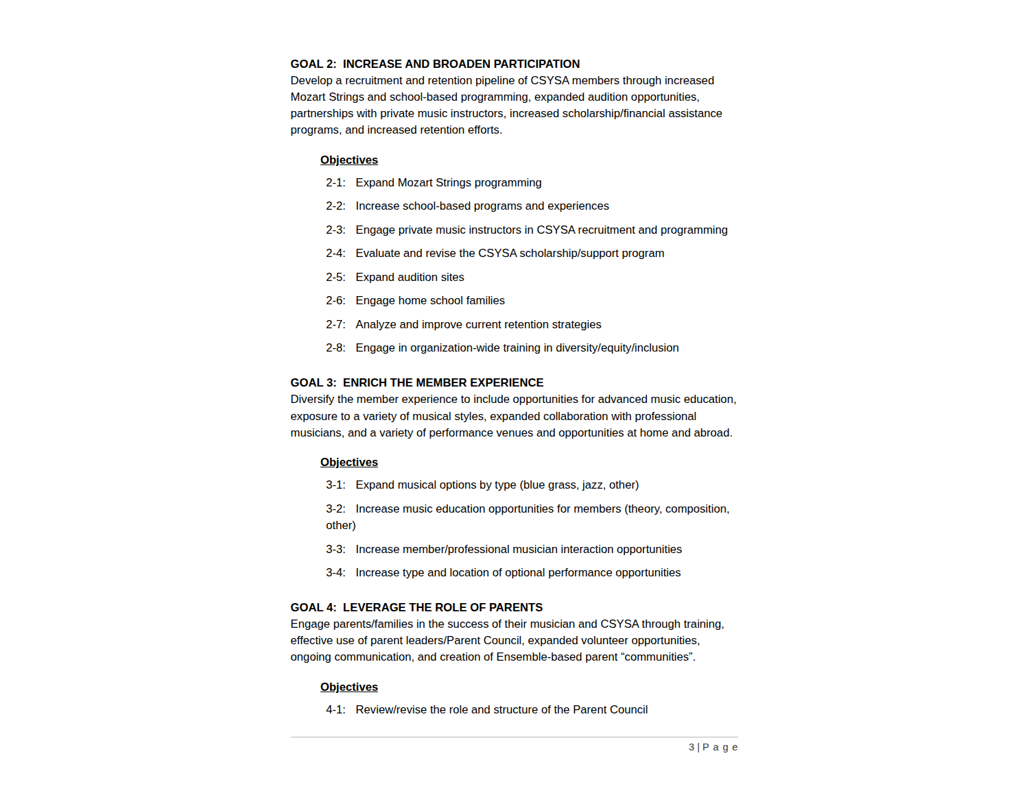GOAL 2: INCREASE AND BROADEN PARTICIPATION
Develop a recruitment and retention pipeline of CSYSA members through increased Mozart Strings and school-based programming, expanded audition opportunities, partnerships with private music instructors, increased scholarship/financial assistance programs, and increased retention efforts.
Objectives
2-1: Expand Mozart Strings programming
2-2: Increase school-based programs and experiences
2-3: Engage private music instructors in CSYSA recruitment and programming
2-4: Evaluate and revise the CSYSA scholarship/support program
2-5: Expand audition sites
2-6: Engage home school families
2-7: Analyze and improve current retention strategies
2-8: Engage in organization-wide training in diversity/equity/inclusion
GOAL 3: ENRICH THE MEMBER EXPERIENCE
Diversify the member experience to include opportunities for advanced music education, exposure to a variety of musical styles, expanded collaboration with professional musicians, and a variety of performance venues and opportunities at home and abroad.
Objectives
3-1: Expand musical options by type (blue grass, jazz, other)
3-2: Increase music education opportunities for members (theory, composition, other)
3-3: Increase member/professional musician interaction opportunities
3-4: Increase type and location of optional performance opportunities
GOAL 4: LEVERAGE THE ROLE OF PARENTS
Engage parents/families in the success of their musician and CSYSA through training, effective use of parent leaders/Parent Council, expanded volunteer opportunities, ongoing communication, and creation of Ensemble-based parent “communities”.
Objectives
4-1: Review/revise the role and structure of the Parent Council
3 | P a g e